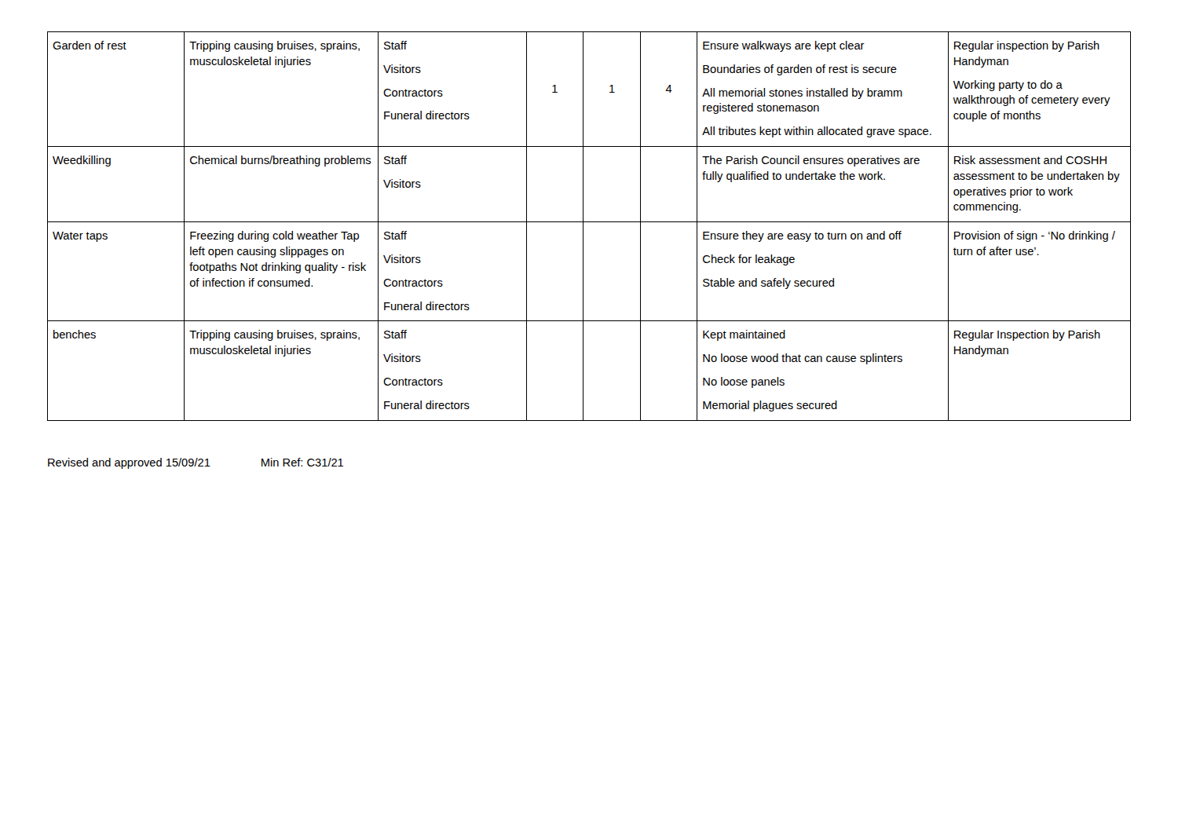| Garden of rest | Tripping causing bruises, sprains, musculoskeletal injuries | Staff Visitors Contractors Funeral directors | 1 | 1 | 4 | Ensure walkways are kept clear Boundaries of garden of rest is secure All memorial stones installed by bramm registered stonemason All tributes kept within allocated grave space. | Regular inspection by Parish Handyman Working party to do a walkthrough of cemetery every couple of months |
| Weedkilling | Chemical burns/breathing problems | Staff Visitors | | | | The Parish Council ensures operatives are fully qualified to undertake the work. | Risk assessment and COSHH assessment to be undertaken by operatives prior to work commencing. |
| Water taps | Freezing during cold weather Tap left open causing slippages on footpaths Not drinking quality - risk of infection if consumed. | Staff Visitors Contractors Funeral directors | | | | Ensure they are easy to turn on and off Check for leakage Stable and safely secured | Provision of sign - ‘No drinking / turn of after use’. |
| benches | Tripping causing bruises, sprains, musculoskeletal injuries | Staff Visitors Contractors Funeral directors | | | | Kept maintained No loose wood that can cause splinters No loose panels Memorial plagues secured | Regular Inspection by Parish Handyman |
Revised and approved 15/09/21 Min Ref: C31/21